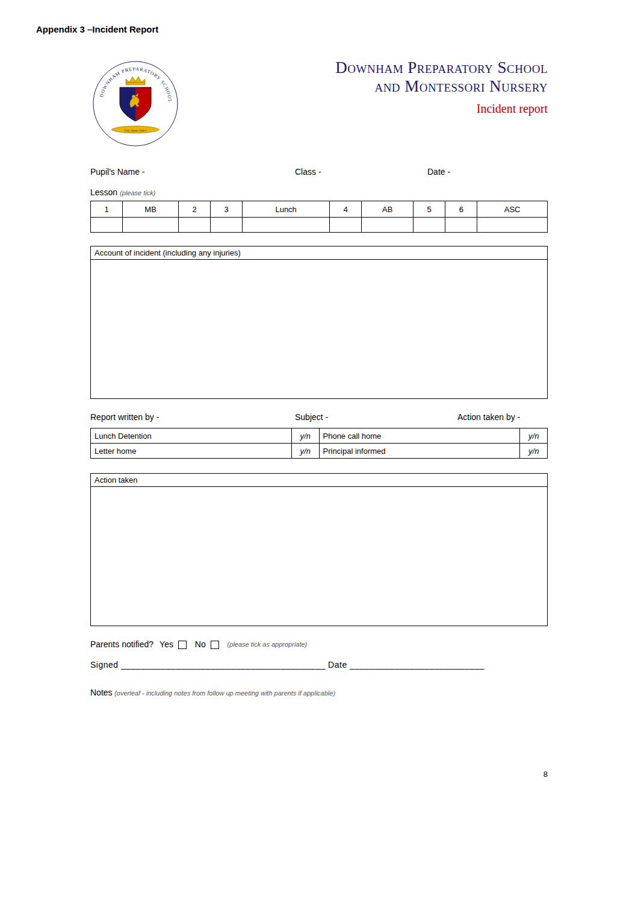Appendix 3 –Incident Report
DOWNHAM PREPARATORY SCHOOL AND MONTESSORI NURSERY Esse Quam Videri
Downham Preparatory School
and Montessori Nursery
Incident report
Pupil's Name -
Class -
Date -
Lesson (please tick)
| 1 | MB | 2 | 3 | Lunch | 4 | AB | 5 | 6 | ASC |
Account of incident (including any injuries)
Report written by -
Subject -
Action taken by -
| Lunch Detention | y/n | Phone call home | y/n |
| Letter home | y/n | Principal informed | y/n |
Action taken
Parents notified? Yes No (please tick as appropriate)
Signed _________________________________________ Date ___________________________
Notes (overleaf - including notes from follow up meeting with parents if applicable)
8